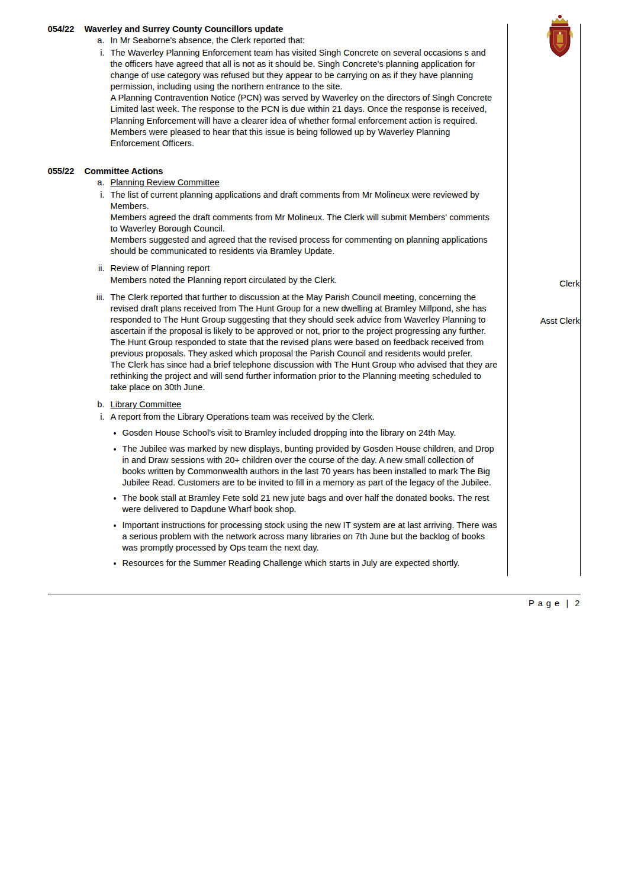054/22
Waverley and Surrey County Councillors update
a.
In Mr Seaborne's absence, the Clerk reported that:
i.
The Waverley Planning Enforcement team has visited Singh Concrete on several occasions s and the officers have agreed that all is not as it should be. Singh Concrete's planning application for change of use category was refused but they appear to be carrying on as if they have planning permission, including using the northern entrance to the site.
A Planning Contravention Notice (PCN) was served by Waverley on the directors of Singh Concrete Limited last week. The response to the PCN is due within 21 days. Once the response is received, Planning Enforcement will have a clearer idea of whether formal enforcement action is required.
Members were pleased to hear that this issue is being followed up by Waverley Planning Enforcement Officers.
055/22
Committee Actions
a.
Planning Review Committee
i.
The list of current planning applications and draft comments from Mr Molineux were reviewed by Members.
Members agreed the draft comments from Mr Molineux. The Clerk will submit Members' comments to Waverley Borough Council.
Members suggested and agreed that the revised process for commenting on planning applications should be communicated to residents via Bramley Update.
ii.
Review of Planning report
Members noted the Planning report circulated by the Clerk.
iii.
The Clerk reported that further to discussion at the May Parish Council meeting, concerning the revised draft plans received from The Hunt Group for a new dwelling at Bramley Millpond, she has responded to The Hunt Group suggesting that they should seek advice from Waverley Planning to ascertain if the proposal is likely to be approved or not, prior to the project progressing any further.
The Hunt Group responded to state that the revised plans were based on feedback received from previous proposals. They asked which proposal the Parish Council and residents would prefer.
The Clerk has since had a brief telephone discussion with The Hunt Group who advised that they are rethinking the project and will send further information prior to the Planning meeting scheduled to take place on 30th June.
b.
Library Committee
i.
A report from the Library Operations team was received by the Clerk.
Gosden House School's visit to Bramley included dropping into the library on 24th May.
The Jubilee was marked by new displays, bunting provided by Gosden House children, and Drop in and Draw sessions with 20+ children over the course of the day. A new small collection of books written by Commonwealth authors in the last 70 years has been installed to mark The Big Jubilee Read. Customers are to be invited to fill in a memory as part of the legacy of the Jubilee.
The book stall at Bramley Fete sold 21 new jute bags and over half the donated books. The rest were delivered to Dapdune Wharf book shop.
Important instructions for processing stock using the new IT system are at last arriving. There was a serious problem with the network across many libraries on 7th June but the backlog of books was promptly processed by Ops team the next day.
Resources for the Summer Reading Challenge which starts in July are expected shortly.
Clerk
Asst Clerk
P a g e | 2